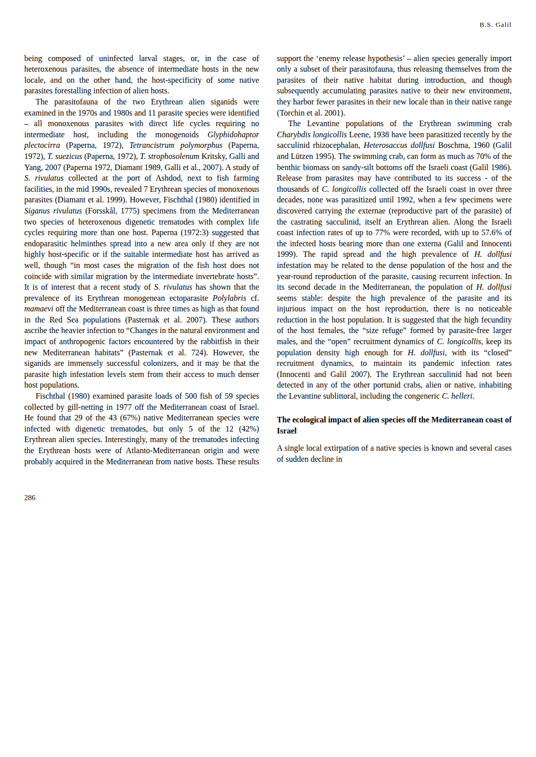B.S. Galil
being composed of uninfected larval stages, or, in the case of heteroxenous parasites, the absence of intermediate hosts in the new locale, and on the other hand, the host-specificity of some native parasites forestalling infection of alien hosts.
The parasitofauna of the two Erythrean alien siganids were examined in the 1970s and 1980s and 11 parasite species were identified – all monoxenous parasites with direct life cycles requiring no intermediate host, including the monogenoids Glyphidohaptor plectocirra (Paperna, 1972), Tetrancistrum polymorphus (Paperna, 1972), T. suezicus (Paperna, 1972), T. strophosolenum Kritsky, Galli and Yang, 2007 (Paperna 1972, Diamant 1989, Galli et al., 2007). A study of S. rivulatus collected at the port of Ashdod, next to fish farming facilities, in the mid 1990s, revealed 7 Erythrean species of monoxenous parasites (Diamant et al. 1999). However, Fischthal (1980) identified in Siganus rivulatus (Forsskål, 1775) specimens from the Mediterranean two species of heteroxenous digenetic trematodes with complex life cycles requiring more than one host. Paperna (1972:3) suggested that endoparasitic helminthes spread into a new area only if they are not highly host-specific or if the suitable intermediate host has arrived as well, though “in most cases the migration of the fish host does not coincide with similar migration by the intermediate invertebrate hosts”. It is of interest that a recent study of S. rivulatus has shown that the prevalence of its Erythrean monogenean ectoparasite Polylabris cf. mamaevi off the Mediterranean coast is three times as high as that found in the Red Sea populations (Pasternak et al. 2007). These authors ascribe the heavier infection to “Changes in the natural environment and impact of anthropogenic factors encountered by the rabbitfish in their new Mediterranean habitats” (Pasternak et al. 724). However, the siganids are immensely successful colonizers, and it may be that the parasite high infestation levels stem from their access to much denser host populations.
Fischthal (1980) examined parasite loads of 500 fish of 59 species collected by gill-netting in 1977 off the Mediterranean coast of Israel. He found that 29 of the 43 (67%) native Mediterranean species were infected with digenetic trematodes, but only 5 of the 12 (42%) Erythrean alien species. Interestingly, many of the trematodes infecting the Erythrean hosts were of Atlanto-Mediterranean origin and were probably acquired in the Mediterranean from native hosts. These results support the ‘enemy release hypothesis’ – alien species generally import only a subset of their parasitofauna, thus releasing themselves from the parasites of their native habitat during introduction, and though subsequently accumulating parasites native to their new environment, they harbor fewer parasites in their new locale than in their native range (Torchin et al. 2001).
The Levantine populations of the Erythrean swimming crab Charybdis longicollis Leene, 1938 have been parasitized recently by the sacculinid rhizocephalan, Heterosaccus dollfusi Boschma, 1960 (Galil and Lützen 1995). The swimming crab, can form as much as 70% of the benthic biomass on sandy-silt bottoms off the Israeli coast (Galil 1986). Release from parasites may have contributed to its success - of the thousands of C. longicollis collected off the Israeli coast in over three decades, none was parasitized until 1992, when a few specimens were discovered carrying the externae (reproductive part of the parasite) of the castrating sacculinid, itself an Erythrean alien. Along the Israeli coast infection rates of up to 77% were recorded, with up to 57.6% of the infected hosts bearing more than one externa (Galil and Innocenti 1999). The rapid spread and the high prevalence of H. dollfusi infestation may be related to the dense population of the host and the year-round reproduction of the parasite, causing recurrent infection. In its second decade in the Mediterranean, the population of H. dollfusi seems stable: despite the high prevalence of the parasite and its injurious impact on the host reproduction, there is no noticeable reduction in the host population. It is suggested that the high fecundity of the host females, the “size refuge” formed by parasite-free larger males, and the “open” recruitment dynamics of C. longicollis, keep its population density high enough for H. dollfusi, with its “closed” recruitment dynamics, to maintain its pandemic infection rates (Innocenti and Galil 2007). The Erythrean sacculinid had not been detected in any of the other portunid crabs, alien or native, inhabiting the Levantine sublittoral, including the congeneric C. helleri.
The ecological impact of alien species off the Mediterranean coast of Israel
A single local extirpation of a native species is known and several cases of sudden decline in
286